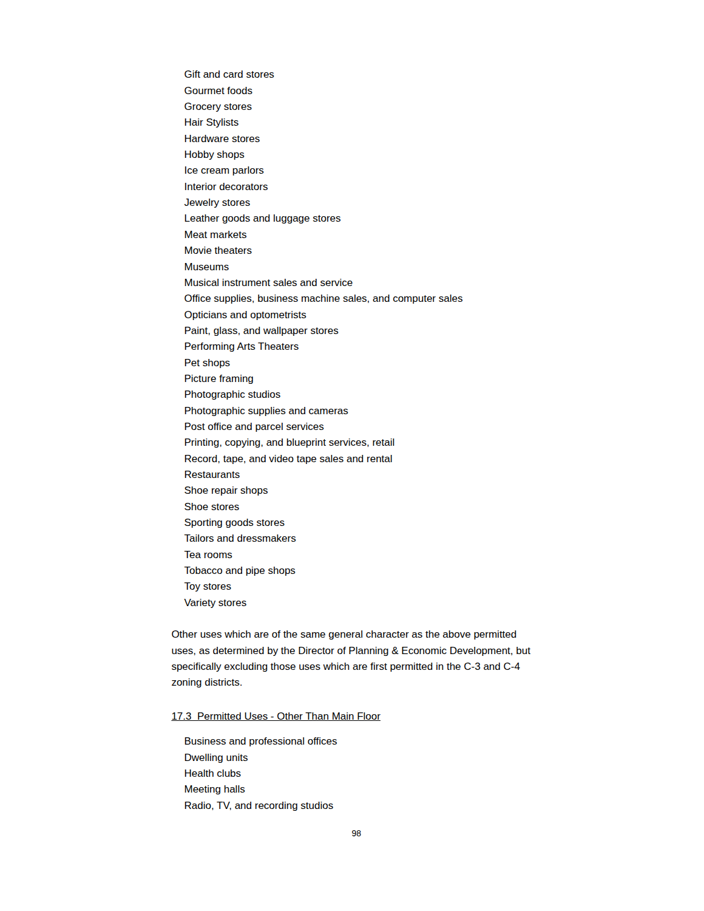Gift and card stores
Gourmet foods
Grocery stores
Hair Stylists
Hardware stores
Hobby shops
Ice cream parlors
Interior decorators
Jewelry stores
Leather goods and luggage stores
Meat markets
Movie theaters
Museums
Musical instrument sales and service
Office supplies, business machine sales, and computer sales
Opticians and optometrists
Paint, glass, and wallpaper stores
Performing Arts Theaters
Pet shops
Picture framing
Photographic studios
Photographic supplies and cameras
Post office and parcel services
Printing, copying, and blueprint services, retail
Record, tape, and video tape sales and rental
Restaurants
Shoe repair shops
Shoe stores
Sporting goods stores
Tailors and dressmakers
Tea rooms
Tobacco and pipe shops
Toy stores
Variety stores
Other uses which are of the same general character as the above permitted uses, as determined by the Director of Planning & Economic Development, but specifically excluding those uses which are first permitted in the C-3 and C-4 zoning districts.
17.3 Permitted Uses - Other Than Main Floor
Business and professional offices
Dwelling units
Health clubs
Meeting halls
Radio, TV, and recording studios
98